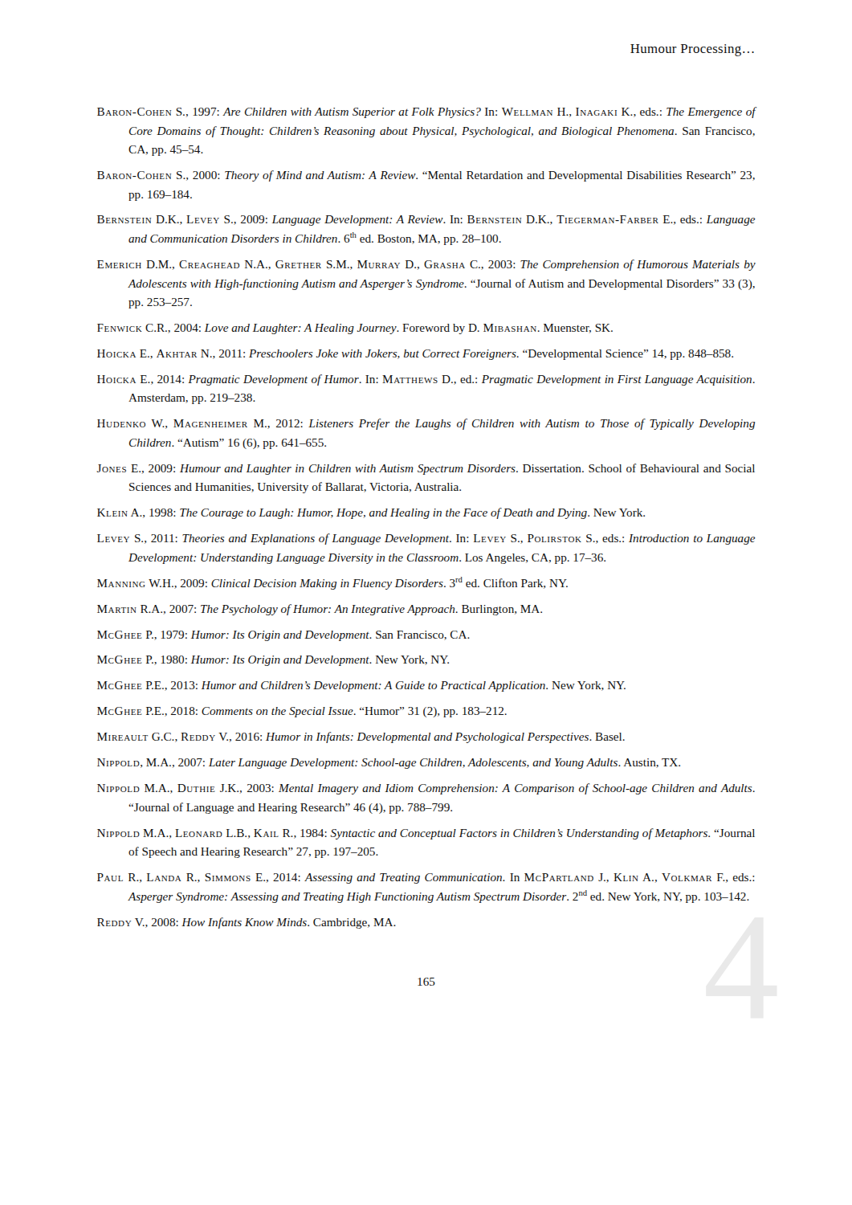Humour Processing…
Baron-Cohen S., 1997: Are Children with Autism Superior at Folk Physics? In: Wellman H., Inagaki K., eds.: The Emergence of Core Domains of Thought: Children’s Reasoning about Physical, Psychological, and Biological Phenomena. San Francisco, CA, pp. 45–54.
Baron-Cohen S., 2000: Theory of Mind and Autism: A Review. “Mental Retardation and Developmental Disabilities Research” 23, pp. 169–184.
Bernstein D.K., Levey S., 2009: Language Development: A Review. In: Bernstein D.K., Tiegerman-Farber E., eds.: Language and Communication Disorders in Children. 6th ed. Boston, MA, pp. 28–100.
Emerich D.M., Creaghead N.A., Grether S.M., Murray D., Grasha C., 2003: The Comprehension of Humorous Materials by Adolescents with High-functioning Autism and Asperger’s Syndrome. “Journal of Autism and Developmental Disorders” 33 (3), pp. 253–257.
Fenwick C.R., 2004: Love and Laughter: A Healing Journey. Foreword by D. Mibashan. Muenster, SK.
Hoicka E., Akhtar N., 2011: Preschoolers Joke with Jokers, but Correct Foreigners. “Developmental Science” 14, pp. 848–858.
Hoicka E., 2014: Pragmatic Development of Humor. In: Matthews D., ed.: Pragmatic Development in First Language Acquisition. Amsterdam, pp. 219–238.
Hudenko W., Magenheimer M., 2012: Listeners Prefer the Laughs of Children with Autism to Those of Typically Developing Children. “Autism” 16 (6), pp. 641–655.
Jones E., 2009: Humour and Laughter in Children with Autism Spectrum Disorders. Dissertation. School of Behavioural and Social Sciences and Humanities, University of Ballarat, Victoria, Australia.
Klein A., 1998: The Courage to Laugh: Humor, Hope, and Healing in the Face of Death and Dying. New York.
Levey S., 2011: Theories and Explanations of Language Development. In: Levey S., Polirstok S., eds.: Introduction to Language Development: Understanding Language Diversity in the Classroom. Los Angeles, CA, pp. 17–36.
Manning W.H., 2009: Clinical Decision Making in Fluency Disorders. 3rd ed. Clifton Park, NY.
Martin R.A., 2007: The Psychology of Humor: An Integrative Approach. Burlington, MA.
McGhee P., 1979: Humor: Its Origin and Development. San Francisco, CA.
McGhee P., 1980: Humor: Its Origin and Development. New York, NY.
McGhee P.E., 2013: Humor and Children’s Development: A Guide to Practical Application. New York, NY.
McGhee P.E., 2018: Comments on the Special Issue. “Humor” 31 (2), pp. 183–212.
Mireault G.C., Reddy V., 2016: Humor in Infants: Developmental and Psychological Perspectives. Basel.
Nippold, M.A., 2007: Later Language Development: School-age Children, Adolescents, and Young Adults. Austin, TX.
Nippold M.A., Duthie J.K., 2003: Mental Imagery and Idiom Comprehension: A Comparison of School-age Children and Adults. “Journal of Language and Hearing Research” 46 (4), pp. 788–799.
Nippold M.A., Leonard L.B., Kail R., 1984: Syntactic and Conceptual Factors in Children’s Understanding of Metaphors. “Journal of Speech and Hearing Research” 27, pp. 197–205.
Paul R., Landa R., Simmons E., 2014: Assessing and Treating Communication. In McPartland J., Klin A., Volkmar F., eds.: Asperger Syndrome: Assessing and Treating High Functioning Autism Spectrum Disorder. 2nd ed. New York, NY, pp. 103–142.
Reddy V., 2008: How Infants Know Minds. Cambridge, MA.
165
4